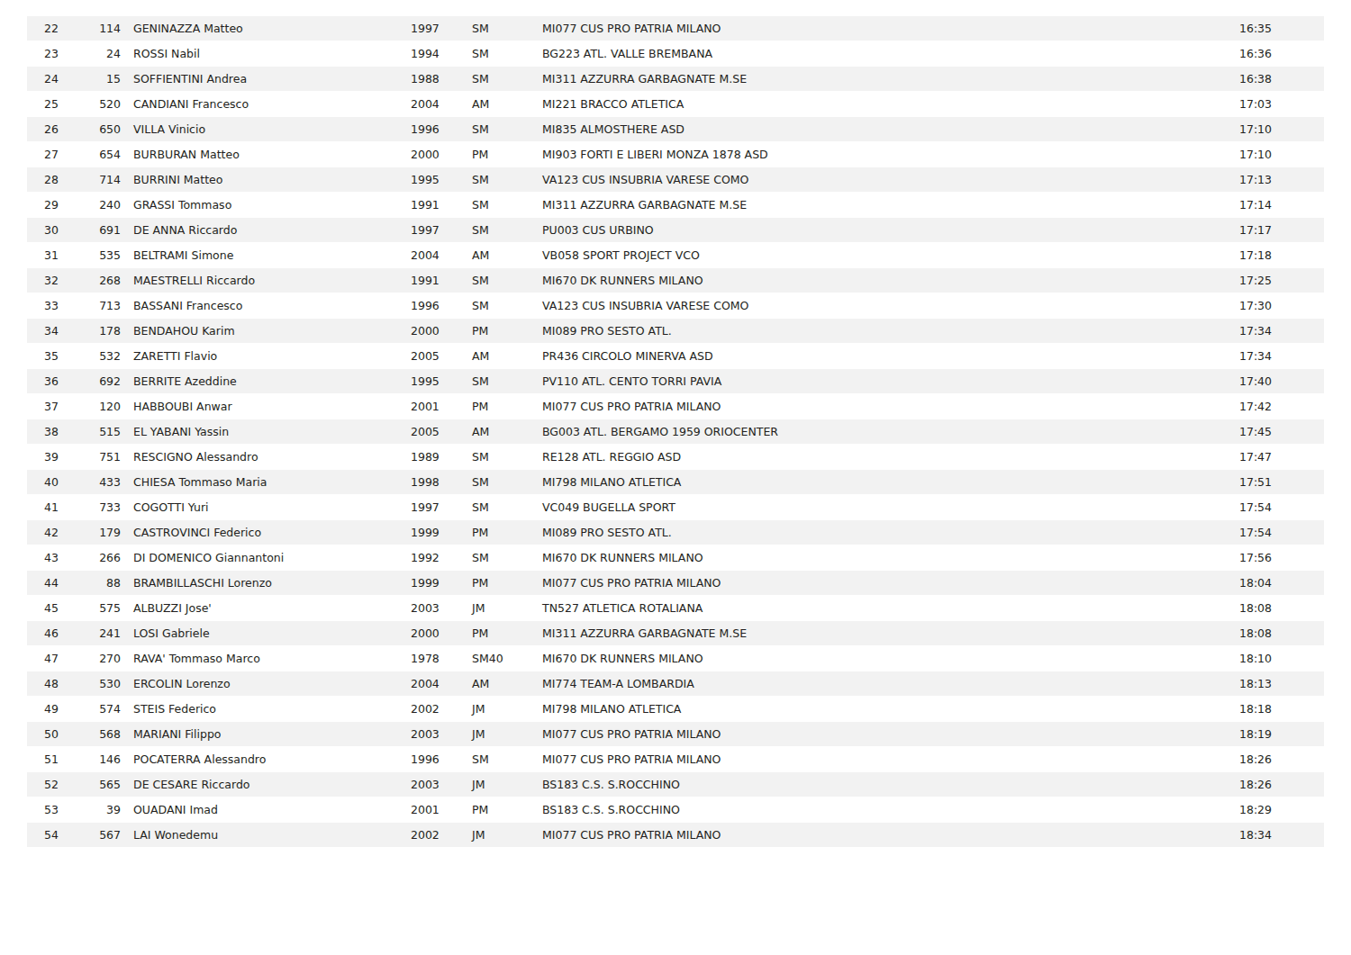| 22 | 114 | GENINAZZA Matteo | 1997 | SM | MI077 CUS PRO PATRIA MILANO | 16:35 |
| 23 | 24 | ROSSI Nabil | 1994 | SM | BG223 ATL. VALLE BREMBANA | 16:36 |
| 24 | 15 | SOFFIENTINI Andrea | 1988 | SM | MI311 AZZURRA GARBAGNATE M.SE | 16:38 |
| 25 | 520 | CANDIANI Francesco | 2004 | AM | MI221 BRACCO ATLETICA | 17:03 |
| 26 | 650 | VILLA Vinicio | 1996 | SM | MI835 ALMOSTHERE ASD | 17:10 |
| 27 | 654 | BURBURAN Matteo | 2000 | PM | MI903 FORTI E LIBERI MONZA 1878 ASD | 17:10 |
| 28 | 714 | BURRINI Matteo | 1995 | SM | VA123 CUS INSUBRIA VARESE COMO | 17:13 |
| 29 | 240 | GRASSI Tommaso | 1991 | SM | MI311 AZZURRA GARBAGNATE M.SE | 17:14 |
| 30 | 691 | DE ANNA Riccardo | 1997 | SM | PU003 CUS URBINO | 17:17 |
| 31 | 535 | BELTRAMI Simone | 2004 | AM | VB058 SPORT PROJECT VCO | 17:18 |
| 32 | 268 | MAESTRELLI Riccardo | 1991 | SM | MI670 DK RUNNERS MILANO | 17:25 |
| 33 | 713 | BASSANI Francesco | 1996 | SM | VA123 CUS INSUBRIA VARESE COMO | 17:30 |
| 34 | 178 | BENDAHOU Karim | 2000 | PM | MI089 PRO SESTO ATL. | 17:34 |
| 35 | 532 | ZARETTI Flavio | 2005 | AM | PR436 CIRCOLO MINERVA ASD | 17:34 |
| 36 | 692 | BERRITE Azeddine | 1995 | SM | PV110 ATL. CENTO TORRI PAVIA | 17:40 |
| 37 | 120 | HABBOUBI Anwar | 2001 | PM | MI077 CUS PRO PATRIA MILANO | 17:42 |
| 38 | 515 | EL YABANI Yassin | 2005 | AM | BG003 ATL. BERGAMO 1959 ORIOCENTER | 17:45 |
| 39 | 751 | RESCIGNO Alessandro | 1989 | SM | RE128 ATL. REGGIO ASD | 17:47 |
| 40 | 433 | CHIESA Tommaso Maria | 1998 | SM | MI798 MILANO ATLETICA | 17:51 |
| 41 | 733 | COGOTTI Yuri | 1997 | SM | VC049 BUGELLA SPORT | 17:54 |
| 42 | 179 | CASTROVINCI Federico | 1999 | PM | MI089 PRO SESTO ATL. | 17:54 |
| 43 | 266 | DI DOMENICO Giannantoni | 1992 | SM | MI670 DK RUNNERS MILANO | 17:56 |
| 44 | 88 | BRAMBILLASCHI Lorenzo | 1999 | PM | MI077 CUS PRO PATRIA MILANO | 18:04 |
| 45 | 575 | ALBUZZI Jose' | 2003 | JM | TN527 ATLETICA ROTALIANA | 18:08 |
| 46 | 241 | LOSI Gabriele | 2000 | PM | MI311 AZZURRA GARBAGNATE M.SE | 18:08 |
| 47 | 270 | RAVA' Tommaso Marco | 1978 | SM40 | MI670 DK RUNNERS MILANO | 18:10 |
| 48 | 530 | ERCOLIN Lorenzo | 2004 | AM | MI774 TEAM-A LOMBARDIA | 18:13 |
| 49 | 574 | STEIS Federico | 2002 | JM | MI798 MILANO ATLETICA | 18:18 |
| 50 | 568 | MARIANI Filippo | 2003 | JM | MI077 CUS PRO PATRIA MILANO | 18:19 |
| 51 | 146 | POCATERRA Alessandro | 1996 | SM | MI077 CUS PRO PATRIA MILANO | 18:26 |
| 52 | 565 | DE CESARE Riccardo | 2003 | JM | BS183 C.S. S.ROCCHINO | 18:26 |
| 53 | 39 | OUADANI Imad | 2001 | PM | BS183 C.S. S.ROCCHINO | 18:29 |
| 54 | 567 | LAI Wonedemu | 2002 | JM | MI077 CUS PRO PATRIA MILANO | 18:34 |